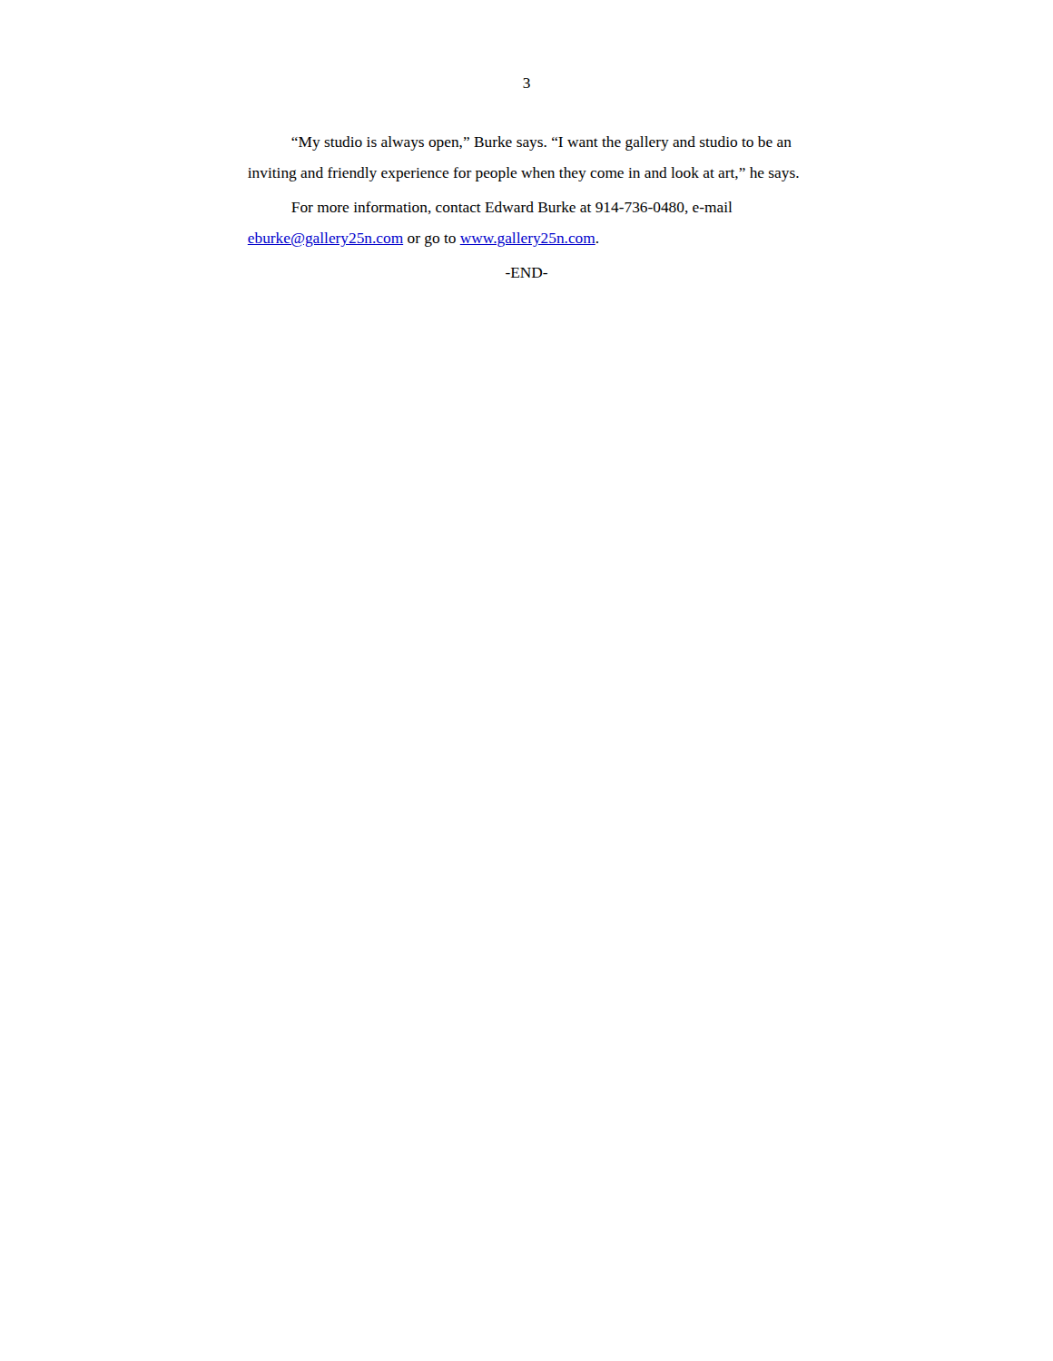3
“My studio is always open,” Burke says. “I want the gallery and studio to be an inviting and friendly experience for people when they come in and look at art,” he says.
For more information, contact Edward Burke at 914-736-0480, e-mail eburke@gallery25n.com or go to www.gallery25n.com.
-END-